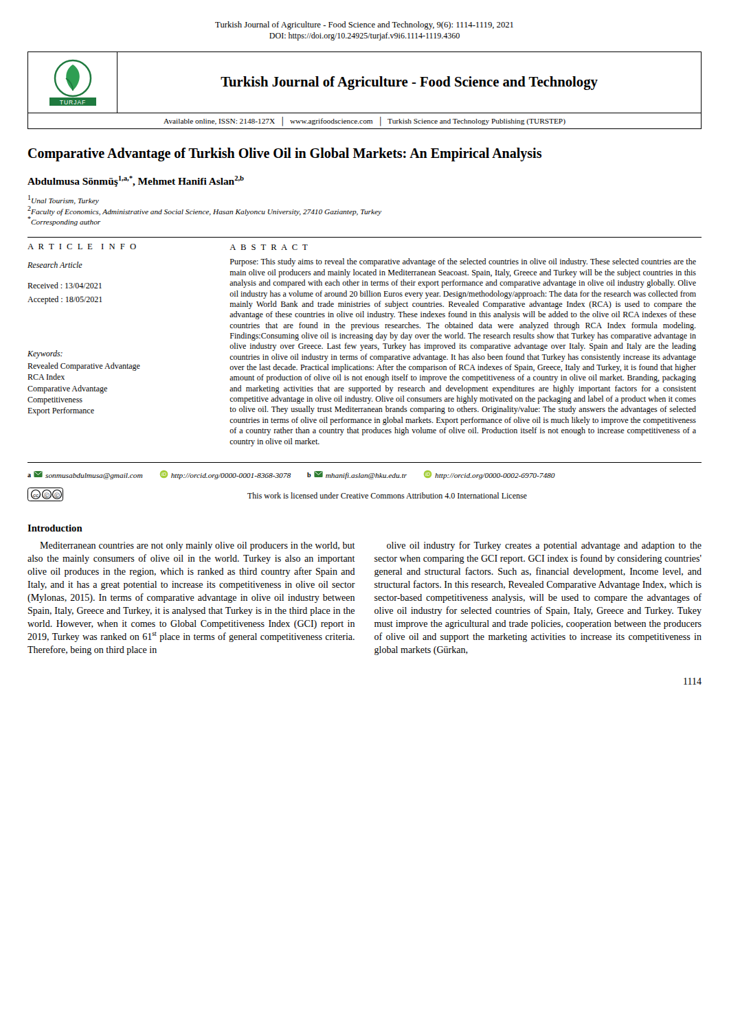Turkish Journal of Agriculture - Food Science and Technology, 9(6): 1114-1119, 2021
DOI: https://doi.org/10.24925/turjaf.v9i6.1114-1119.4360
TURJAF
Turkish Journal of Agriculture - Food Science and Technology
Available online, ISSN: 2148-127X │ www.agrifoodscience.com │ Turkish Science and Technology Publishing (TURSTEP)
Comparative Advantage of Turkish Olive Oil in Global Markets: An Empirical Analysis
Abdulmusa Sönmüş1,a,*, Mehmet Hanifi Aslan2,b
1Unal Tourism, Turkey
2Faculty of Economics, Administrative and Social Science, Hasan Kalyoncu University, 27410 Gaziantep, Turkey
*Corresponding author
| A R T I C L E I N F O Research Article Received : 13/04/2021 Accepted : 18/05/2021 Keywords: Revealed Comparative Advantage RCA Index Comparative Advantage Competitiveness Export Performance | A B S T R A C T Purpose: This study aims to reveal the comparative advantage of the selected countries in olive oil industry. These selected countries are the main olive oil producers and mainly located in Mediterranean Seacoast. Spain, Italy, Greece and Turkey will be the subject countries in this analysis and compared with each other in terms of their export performance and comparative advantage in olive oil industry globally. Olive oil industry has a volume of around 20 billion Euros every year. Design/methodology/approach: The data for the research was collected from mainly World Bank and trade ministries of subject countries. Revealed Comparative advantage Index (RCA) is used to compare the advantage of these countries in olive oil industry. These indexes found in this analysis will be added to the olive oil RCA indexes of these countries that are found in the previous researches. The obtained data were analyzed through RCA Index formula modeling. Findings:Consuming olive oil is increasing day by day over the world. The research results show that Turkey has comparative advantage in olive industry over Greece. Last few years, Turkey has improved its comparative advantage over Italy. Spain and Italy are the leading countries in olive oil industry in terms of comparative advantage. It has also been found that Turkey has consistently increase its advantage over the last decade. Practical implications: After the comparison of RCA indexes of Spain, Greece, Italy and Turkey, it is found that higher amount of production of olive oil is not enough itself to improve the competitiveness of a country in olive oil market. Branding, packaging and marketing activities that are supported by research and development expenditures are highly important factors for a consistent competitive advantage in olive oil industry. Olive oil consumers are highly motivated on the packaging and label of a product when it comes to olive oil. They usually trust Mediterranean brands comparing to others. Originality/value: The study answers the advantages of selected countries in terms of olive oil performance in global markets. Export performance of olive oil is much likely to improve the competitiveness of a country rather than a country that produces high volume of olive oil. Production itself is not enough to increase competitiveness of a country in olive oil market. |
a sonmusabdulmusa@gmail.com iD http://orcid.org/0000-0001-8368-3078 b mhanifi.aslan@hku.edu.tr iD http://orcid.org/0000-0002-6970-7480
cc Ⓒ Ⓒ This work is licensed under Creative Commons Attribution 4.0 International License
Introduction
Mediterranean countries are not only mainly olive oil producers in the world, but also the mainly consumers of olive oil in the world. Turkey is also an important olive oil produces in the region, which is ranked as third country after Spain and Italy, and it has a great potential to increase its competitiveness in olive oil sector (Mylonas, 2015). In terms of comparative advantage in olive oil industry between Spain, Italy, Greece and Turkey, it is analysed that Turkey is in the third place in the world. However, when it comes to Global Competitiveness Index (GCI) report in 2019, Turkey was ranked on 61st place in terms of general competitiveness criteria. Therefore, being on third place in
olive oil industry for Turkey creates a potential advantage and adaption to the sector when comparing the GCI report. GCI index is found by considering countries' general and structural factors. Such as, financial development, Income level, and structural factors. In this research, Revealed Comparative Advantage Index, which is sector-based competitiveness analysis, will be used to compare the advantages of olive oil industry for selected countries of Spain, Italy, Greece and Turkey. Tukey must improve the agricultural and trade policies, cooperation between the producers of olive oil and support the marketing activities to increase its competitiveness in global markets (Gürkan,
1114